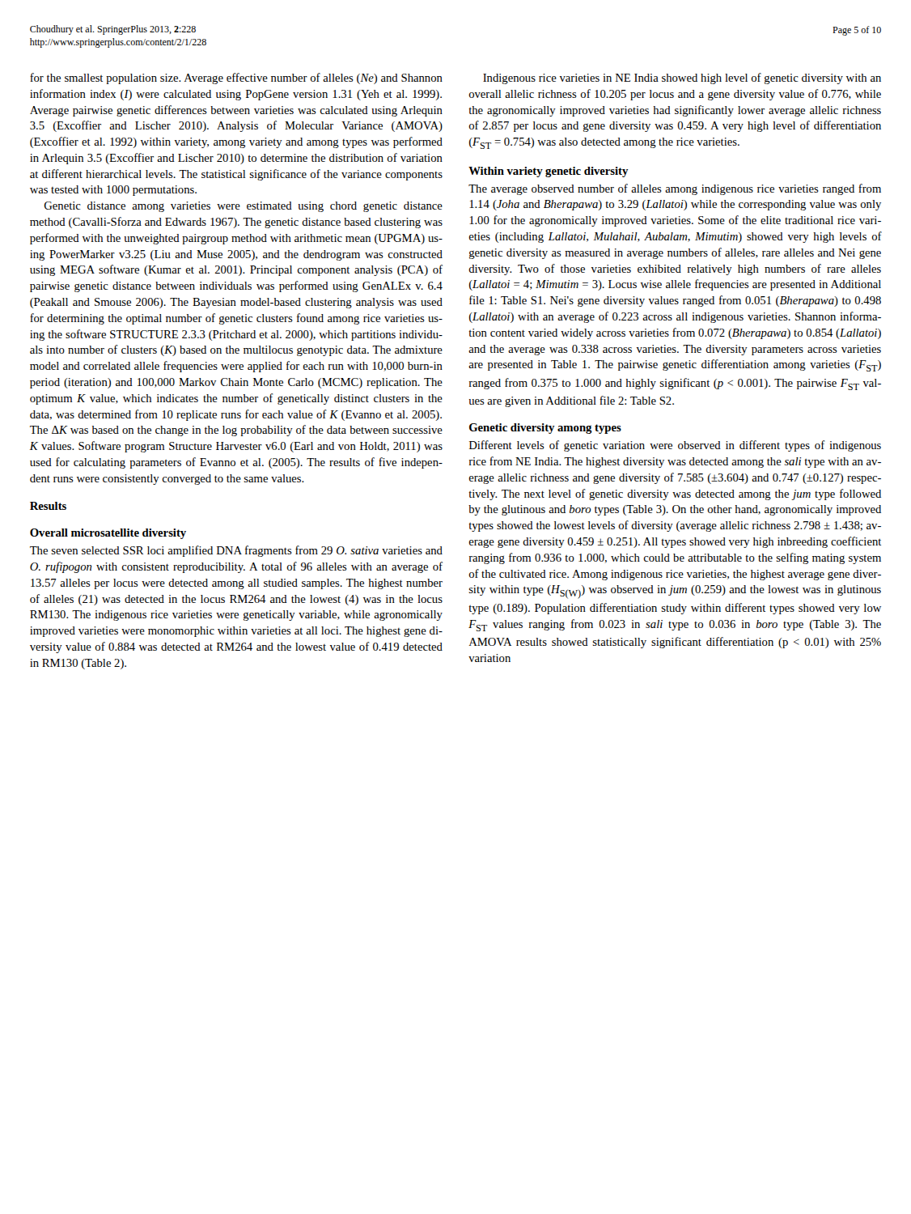Choudhury et al. SpringerPlus 2013, 2:228
http://www.springerplus.com/content/2/1/228
Page 5 of 10
for the smallest population size. Average effective number of alleles (Ne) and Shannon information index (I) were calculated using PopGene version 1.31 (Yeh et al. 1999). Average pairwise genetic differences between varieties was calculated using Arlequin 3.5 (Excoffier and Lischer 2010). Analysis of Molecular Variance (AMOVA) (Excoffier et al. 1992) within variety, among variety and among types was performed in Arlequin 3.5 (Excoffier and Lischer 2010) to determine the distribution of variation at different hierarchical levels. The statistical significance of the variance components was tested with 1000 permutations.
Genetic distance among varieties were estimated using chord genetic distance method (Cavalli-Sforza and Edwards 1967). The genetic distance based clustering was performed with the unweighted pairgroup method with arithmetic mean (UPGMA) using PowerMarker v3.25 (Liu and Muse 2005), and the dendrogram was constructed using MEGA software (Kumar et al. 2001). Principal component analysis (PCA) of pairwise genetic distance between individuals was performed using GenALEx v. 6.4 (Peakall and Smouse 2006). The Bayesian model-based clustering analysis was used for determining the optimal number of genetic clusters found among rice varieties using the software STRUCTURE 2.3.3 (Pritchard et al. 2000), which partitions individuals into number of clusters (K) based on the multilocus genotypic data. The admixture model and correlated allele frequencies were applied for each run with 10,000 burn-in period (iteration) and 100,000 Markov Chain Monte Carlo (MCMC) replication. The optimum K value, which indicates the number of genetically distinct clusters in the data, was determined from 10 replicate runs for each value of K (Evanno et al. 2005). The ΔK was based on the change in the log probability of the data between successive K values. Software program Structure Harvester v6.0 (Earl and von Holdt, 2011) was used for calculating parameters of Evanno et al. (2005). The results of five independent runs were consistently converged to the same values.
Results
Overall microsatellite diversity
The seven selected SSR loci amplified DNA fragments from 29 O. sativa varieties and O. rufipogon with consistent reproducibility. A total of 96 alleles with an average of 13.57 alleles per locus were detected among all studied samples. The highest number of alleles (21) was detected in the locus RM264 and the lowest (4) was in the locus RM130. The indigenous rice varieties were genetically variable, while agronomically improved varieties were monomorphic within varieties at all loci. The highest gene diversity value of 0.884 was detected at RM264 and the lowest value of 0.419 detected in RM130 (Table 2).
Indigenous rice varieties in NE India showed high level of genetic diversity with an overall allelic richness of 10.205 per locus and a gene diversity value of 0.776, while the agronomically improved varieties had significantly lower average allelic richness of 2.857 per locus and gene diversity was 0.459. A very high level of differentiation (FST = 0.754) was also detected among the rice varieties.
Within variety genetic diversity
The average observed number of alleles among indigenous rice varieties ranged from 1.14 (Joha and Bherapawa) to 3.29 (Lallatoi) while the corresponding value was only 1.00 for the agronomically improved varieties. Some of the elite traditional rice varieties (including Lallatoi, Mulahail, Aubalam, Mimutim) showed very high levels of genetic diversity as measured in average numbers of alleles, rare alleles and Nei gene diversity. Two of those varieties exhibited relatively high numbers of rare alleles (Lallatoi = 4; Mimutim = 3). Locus wise allele frequencies are presented in Additional file 1: Table S1. Nei's gene diversity values ranged from 0.051 (Bherapawa) to 0.498 (Lallatoi) with an average of 0.223 across all indigenous varieties. Shannon information content varied widely across varieties from 0.072 (Bherapawa) to 0.854 (Lallatoi) and the average was 0.338 across varieties. The diversity parameters across varieties are presented in Table 1. The pairwise genetic differentiation among varieties (FST) ranged from 0.375 to 1.000 and highly significant (p < 0.001). The pairwise FST values are given in Additional file 2: Table S2.
Genetic diversity among types
Different levels of genetic variation were observed in different types of indigenous rice from NE India. The highest diversity was detected among the sali type with an average allelic richness and gene diversity of 7.585 (±3.604) and 0.747 (±0.127) respectively. The next level of genetic diversity was detected among the jum type followed by the glutinous and boro types (Table 3). On the other hand, agronomically improved types showed the lowest levels of diversity (average allelic richness 2.798 ± 1.438; average gene diversity 0.459 ± 0.251). All types showed very high inbreeding coefficient ranging from 0.936 to 1.000, which could be attributable to the selfing mating system of the cultivated rice. Among indigenous rice varieties, the highest average gene diversity within type (HS(W)) was observed in jum (0.259) and the lowest was in glutinous type (0.189). Population differentiation study within different types showed very low FST values ranging from 0.023 in sali type to 0.036 in boro type (Table 3). The AMOVA results showed statistically significant differentiation (p < 0.01) with 25% variation